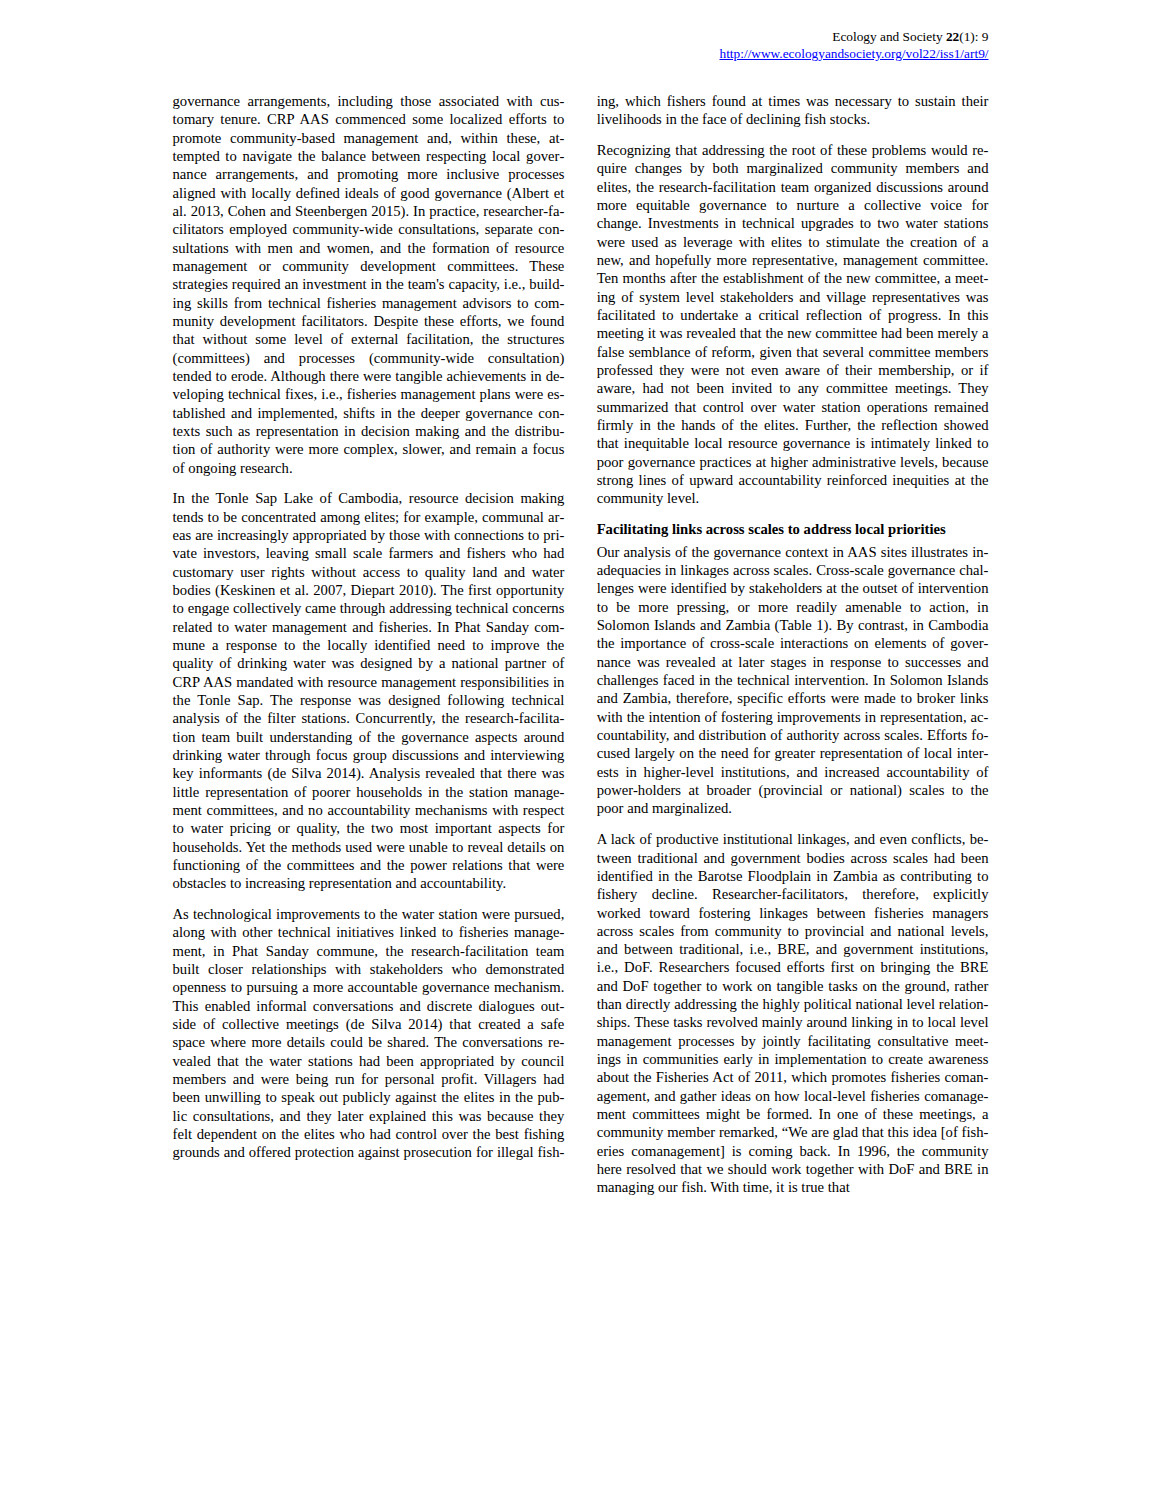Ecology and Society 22(1): 9
http://www.ecologyandsociety.org/vol22/iss1/art9/
governance arrangements, including those associated with customary tenure. CRP AAS commenced some localized efforts to promote community-based management and, within these, attempted to navigate the balance between respecting local governance arrangements, and promoting more inclusive processes aligned with locally defined ideals of good governance (Albert et al. 2013, Cohen and Steenbergen 2015). In practice, researcher-facilitators employed community-wide consultations, separate consultations with men and women, and the formation of resource management or community development committees. These strategies required an investment in the team's capacity, i.e., building skills from technical fisheries management advisors to community development facilitators. Despite these efforts, we found that without some level of external facilitation, the structures (committees) and processes (community-wide consultation) tended to erode. Although there were tangible achievements in developing technical fixes, i.e., fisheries management plans were established and implemented, shifts in the deeper governance contexts such as representation in decision making and the distribution of authority were more complex, slower, and remain a focus of ongoing research.
In the Tonle Sap Lake of Cambodia, resource decision making tends to be concentrated among elites; for example, communal areas are increasingly appropriated by those with connections to private investors, leaving small scale farmers and fishers who had customary user rights without access to quality land and water bodies (Keskinen et al. 2007, Diepart 2010). The first opportunity to engage collectively came through addressing technical concerns related to water management and fisheries. In Phat Sanday commune a response to the locally identified need to improve the quality of drinking water was designed by a national partner of CRP AAS mandated with resource management responsibilities in the Tonle Sap. The response was designed following technical analysis of the filter stations. Concurrently, the research-facilitation team built understanding of the governance aspects around drinking water through focus group discussions and interviewing key informants (de Silva 2014). Analysis revealed that there was little representation of poorer households in the station management committees, and no accountability mechanisms with respect to water pricing or quality, the two most important aspects for households. Yet the methods used were unable to reveal details on functioning of the committees and the power relations that were obstacles to increasing representation and accountability.
As technological improvements to the water station were pursued, along with other technical initiatives linked to fisheries management, in Phat Sanday commune, the research-facilitation team built closer relationships with stakeholders who demonstrated openness to pursuing a more accountable governance mechanism. This enabled informal conversations and discrete dialogues outside of collective meetings (de Silva 2014) that created a safe space where more details could be shared. The conversations revealed that the water stations had been appropriated by council members and were being run for personal profit. Villagers had been unwilling to speak out publicly against the elites in the public consultations, and they later explained this was because they felt dependent on the elites who had control over the best fishing grounds and offered protection against prosecution for illegal fishing, which fishers found at times was necessary to sustain their livelihoods in the face of declining fish stocks.
Recognizing that addressing the root of these problems would require changes by both marginalized community members and elites, the research-facilitation team organized discussions around more equitable governance to nurture a collective voice for change. Investments in technical upgrades to two water stations were used as leverage with elites to stimulate the creation of a new, and hopefully more representative, management committee. Ten months after the establishment of the new committee, a meeting of system level stakeholders and village representatives was facilitated to undertake a critical reflection of progress. In this meeting it was revealed that the new committee had been merely a false semblance of reform, given that several committee members professed they were not even aware of their membership, or if aware, had not been invited to any committee meetings. They summarized that control over water station operations remained firmly in the hands of the elites. Further, the reflection showed that inequitable local resource governance is intimately linked to poor governance practices at higher administrative levels, because strong lines of upward accountability reinforced inequities at the community level.
Facilitating links across scales to address local priorities
Our analysis of the governance context in AAS sites illustrates inadequacies in linkages across scales. Cross-scale governance challenges were identified by stakeholders at the outset of intervention to be more pressing, or more readily amenable to action, in Solomon Islands and Zambia (Table 1). By contrast, in Cambodia the importance of cross-scale interactions on elements of governance was revealed at later stages in response to successes and challenges faced in the technical intervention. In Solomon Islands and Zambia, therefore, specific efforts were made to broker links with the intention of fostering improvements in representation, accountability, and distribution of authority across scales. Efforts focused largely on the need for greater representation of local interests in higher-level institutions, and increased accountability of power-holders at broader (provincial or national) scales to the poor and marginalized.
A lack of productive institutional linkages, and even conflicts, between traditional and government bodies across scales had been identified in the Barotse Floodplain in Zambia as contributing to fishery decline. Researcher-facilitators, therefore, explicitly worked toward fostering linkages between fisheries managers across scales from community to provincial and national levels, and between traditional, i.e., BRE, and government institutions, i.e., DoF. Researchers focused efforts first on bringing the BRE and DoF together to work on tangible tasks on the ground, rather than directly addressing the highly political national level relationships. These tasks revolved mainly around linking in to local level management processes by jointly facilitating consultative meetings in communities early in implementation to create awareness about the Fisheries Act of 2011, which promotes fisheries comanagement, and gather ideas on how local-level fisheries comanagement committees might be formed. In one of these meetings, a community member remarked, “We are glad that this idea [of fisheries comanagement] is coming back. In 1996, the community here resolved that we should work together with DoF and BRE in managing our fish. With time, it is true that